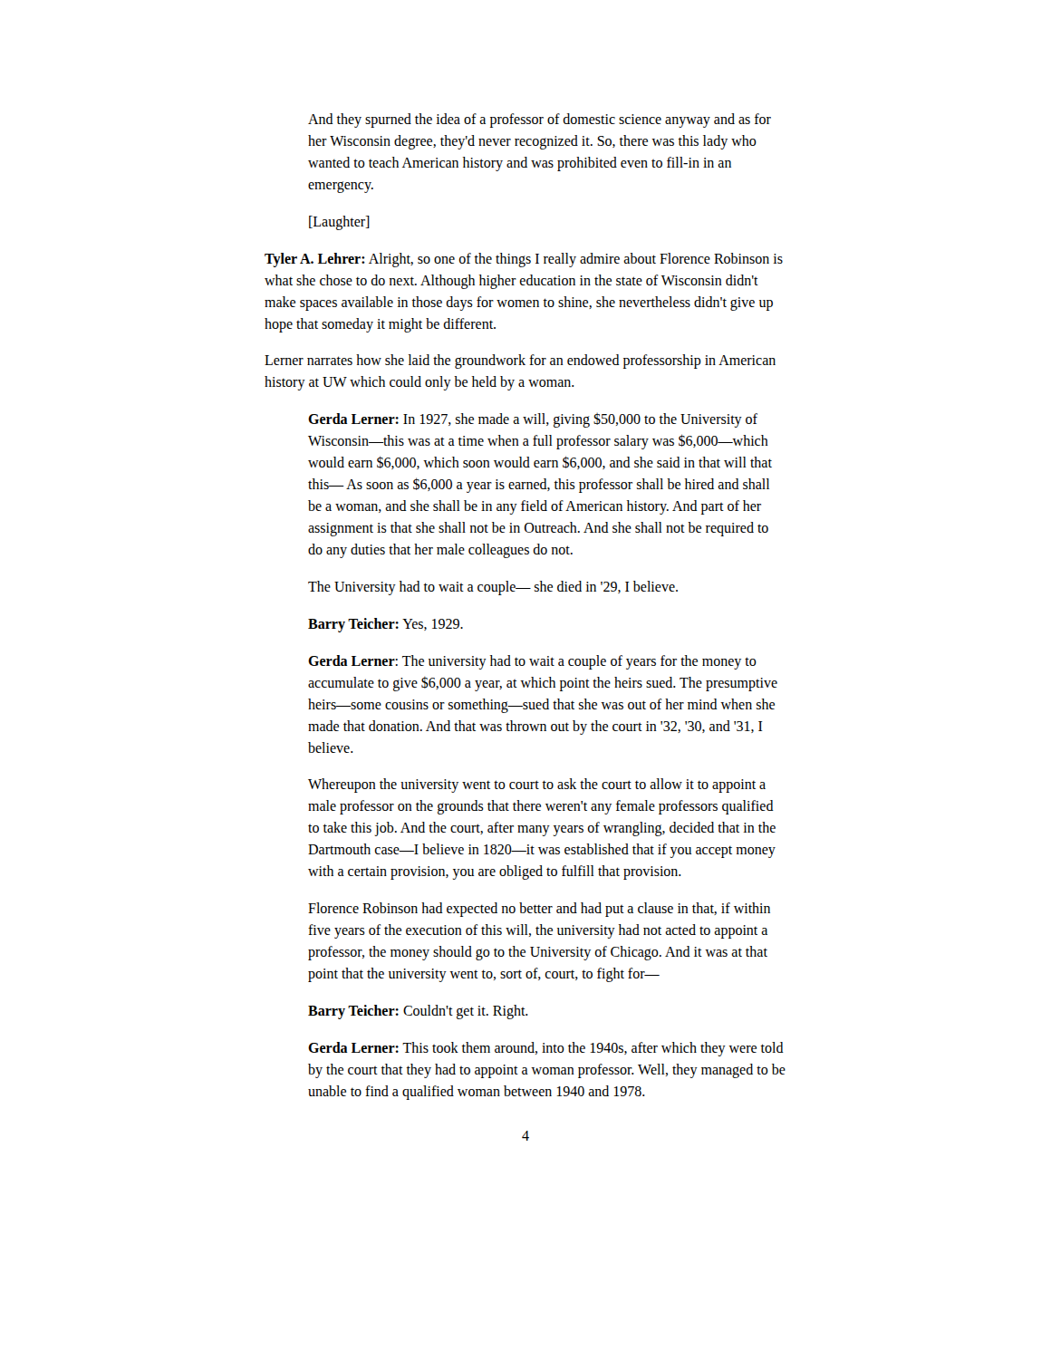And they spurned the idea of a professor of domestic science anyway and as for her Wisconsin degree, they'd never recognized it. So, there was this lady who wanted to teach American history and was prohibited even to fill-in in an emergency.
[Laughter]
Tyler A. Lehrer: Alright, so one of the things I really admire about Florence Robinson is what she chose to do next. Although higher education in the state of Wisconsin didn't make spaces available in those days for women to shine, she nevertheless didn't give up hope that someday it might be different.
Lerner narrates how she laid the groundwork for an endowed professorship in American history at UW which could only be held by a woman.
Gerda Lerner: In 1927, she made a will, giving $50,000 to the University of Wisconsin—this was at a time when a full professor salary was $6,000—which would earn $6,000, which soon would earn $6,000, and she said in that will that this— As soon as $6,000 a year is earned, this professor shall be hired and shall be a woman, and she shall be in any field of American history. And part of her assignment is that she shall not be in Outreach. And she shall not be required to do any duties that her male colleagues do not.
The University had to wait a couple— she died in '29, I believe.
Barry Teicher: Yes, 1929.
Gerda Lerner: The university had to wait a couple of years for the money to accumulate to give $6,000 a year, at which point the heirs sued. The presumptive heirs—some cousins or something—sued that she was out of her mind when she made that donation. And that was thrown out by the court in '32, '30, and '31, I believe.
Whereupon the university went to court to ask the court to allow it to appoint a male professor on the grounds that there weren't any female professors qualified to take this job. And the court, after many years of wrangling, decided that in the Dartmouth case—I believe in 1820—it was established that if you accept money with a certain provision, you are obliged to fulfill that provision.
Florence Robinson had expected no better and had put a clause in that, if within five years of the execution of this will, the university had not acted to appoint a professor, the money should go to the University of Chicago. And it was at that point that the university went to, sort of, court, to fight for—
Barry Teicher: Couldn't get it. Right.
Gerda Lerner: This took them around, into the 1940s, after which they were told by the court that they had to appoint a woman professor. Well, they managed to be unable to find a qualified woman between 1940 and 1978.
4